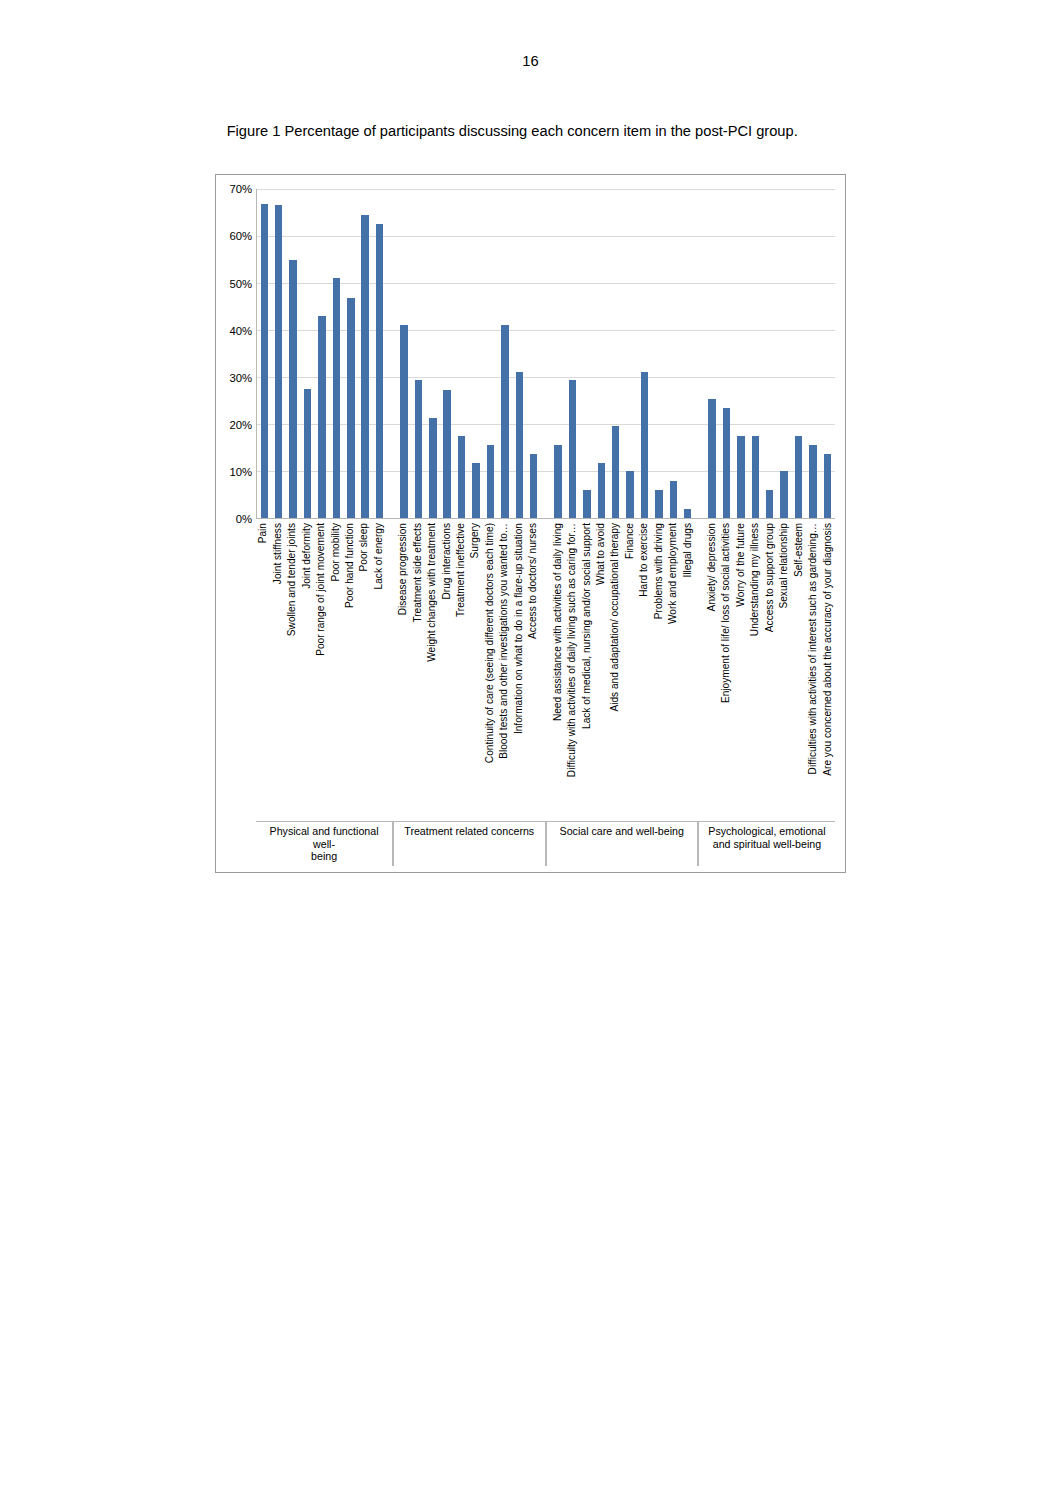16
Figure 1 Percentage of participants discussing each concern item in the post-PCI group.
70% 60% 50% 40% 30% 20% 10% 0%
Pain
Joint stiffness
Swollen and tender joints
Joint deformity
Poor range of joint movement
Poor mobility
Poor hand function
Poor sleep
Lack of energy
Disease progression
Treatment side effects
Weight changes with treatment
Drug interactions
Treatment ineffective
Surgery
Continuity of care (seeing different doctors each time)
Blood tests and other investigations you wanted to…
Information on what to do in a flare-up situation
Access to doctors/ nurses
Need assistance with activities of daily living
Difficulty with activities of daily living such as caring for…
Lack of medical, nursing and/or social support
What to avoid
Aids and adaptation/ occupational therapy
Finance
Hard to exercise
Problems with driving
Work and employment
Illegal drugs
Anxiety/ depression
Enjoyment of life/ loss of social activities
Worry of the future
Understanding my illness
Access to support group
Sexual relationship
Self-esteem
Difficulties with activities of interest such as gardening…
Are you concerned about the accuracy of your diagnosis
Physical and functional well-
being
Treatment related concerns
Social care and well-being
Psychological, emotional
and spiritual well-being